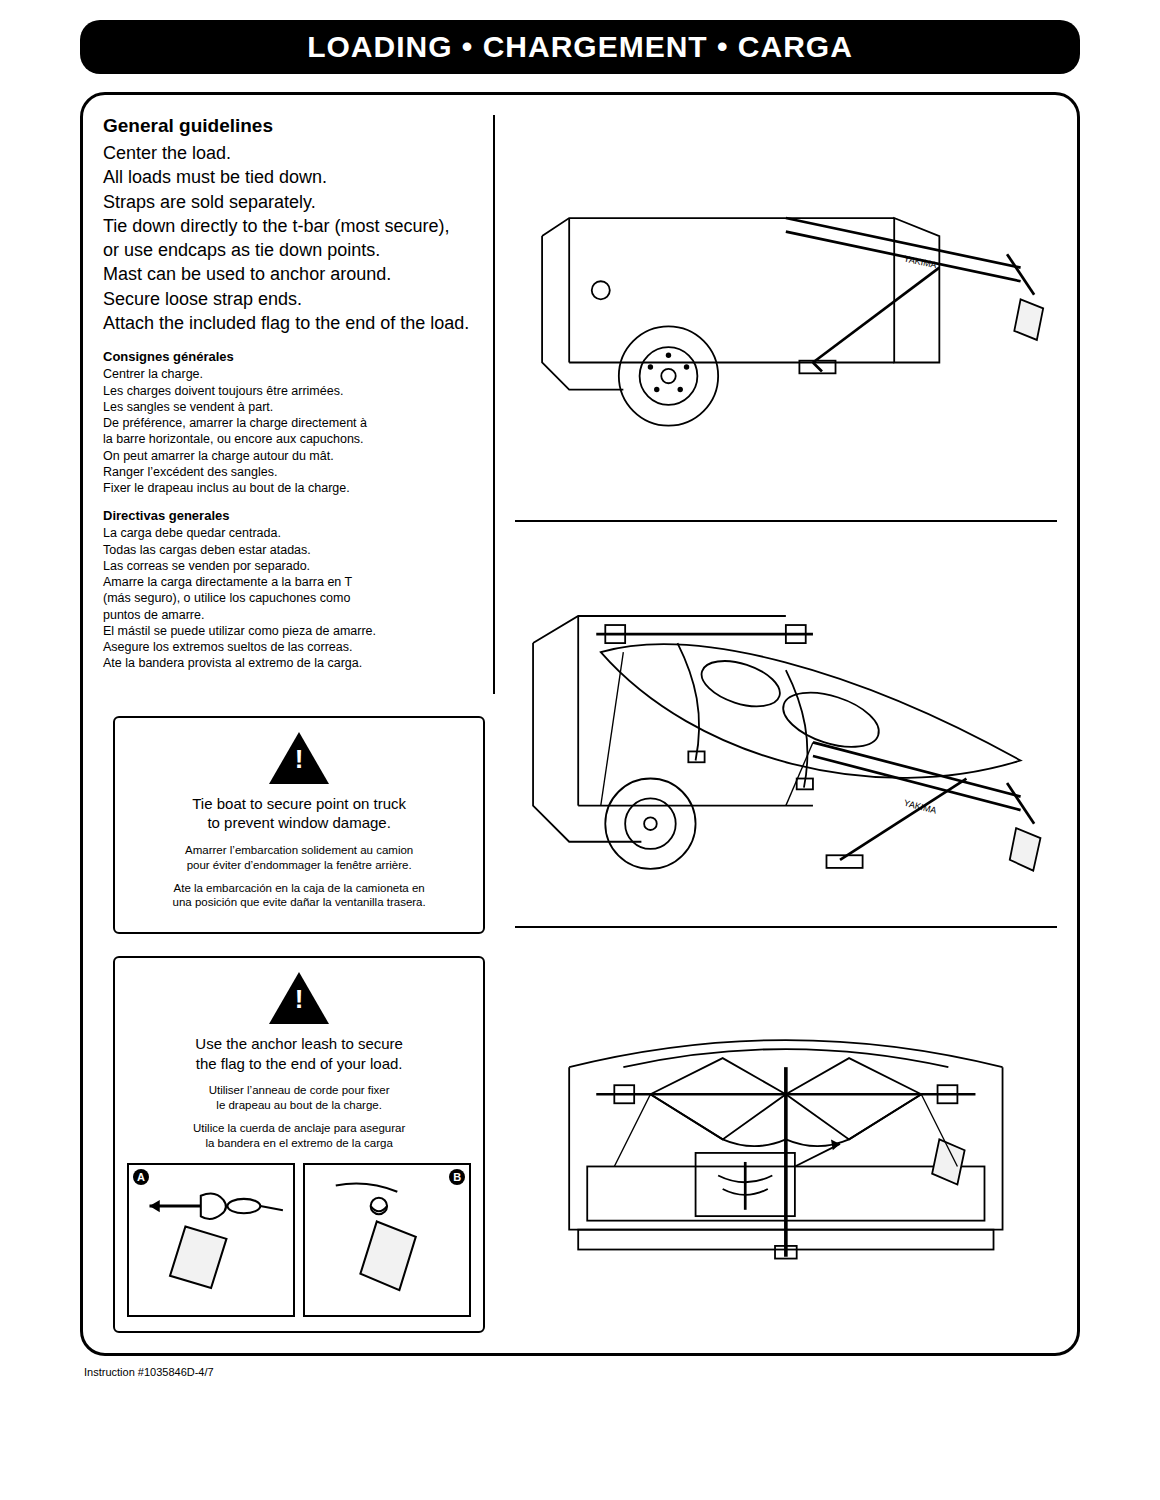LOADING • CHARGEMENT • CARGA
General guidelines
Center the load.
All loads must be tied down.
Straps are sold separately.
Tie down directly to the t-bar (most secure),
or use endcaps as tie down points.
Mast can be used to anchor around.
Secure loose strap ends.
Attach the included flag to the end of the load.
Consignes générales
Centrer la charge.
Les charges doivent toujours être arrimées.
Les sangles se vendent à part.
De préférence, amarrer la charge directement à
la barre horizontale, ou encore aux capuchons.
On peut amarrer la charge autour du mât.
Ranger l’excédent des sangles.
Fixer le drapeau inclus au bout de la charge.
Directivas generales
La carga debe quedar centrada.
Todas las cargas deben estar atadas.
Las correas se venden por separado.
Amarre la carga directamente a la barra en T
(más seguro), o utilice los capuchones como
puntos de amarre.
El mástil se puede utilizar como pieza de amarre.
Asegure los extremos sueltos de las correas.
Ate la bandera provista al extremo de la carga.
Tie boat to secure point on truck
to prevent window damage.
Amarrer l’embarcation solidement au camion
pour éviter d’endommager la fenêtre arrière.
Ate la embarcación en la caja de la camioneta en
una posición que evite dañar la ventanilla trasera.
Use the anchor leash to secure
the flag to the end of your load.
Utiliser l’anneau de corde pour fixer
le drapeau au bout de la charge.
Utilice la cuerda de anclaje para asegurar
la bandera en el extremo de la carga
A
B
YAKIMA
YAKIMA
Instruction #1035846D-4/7